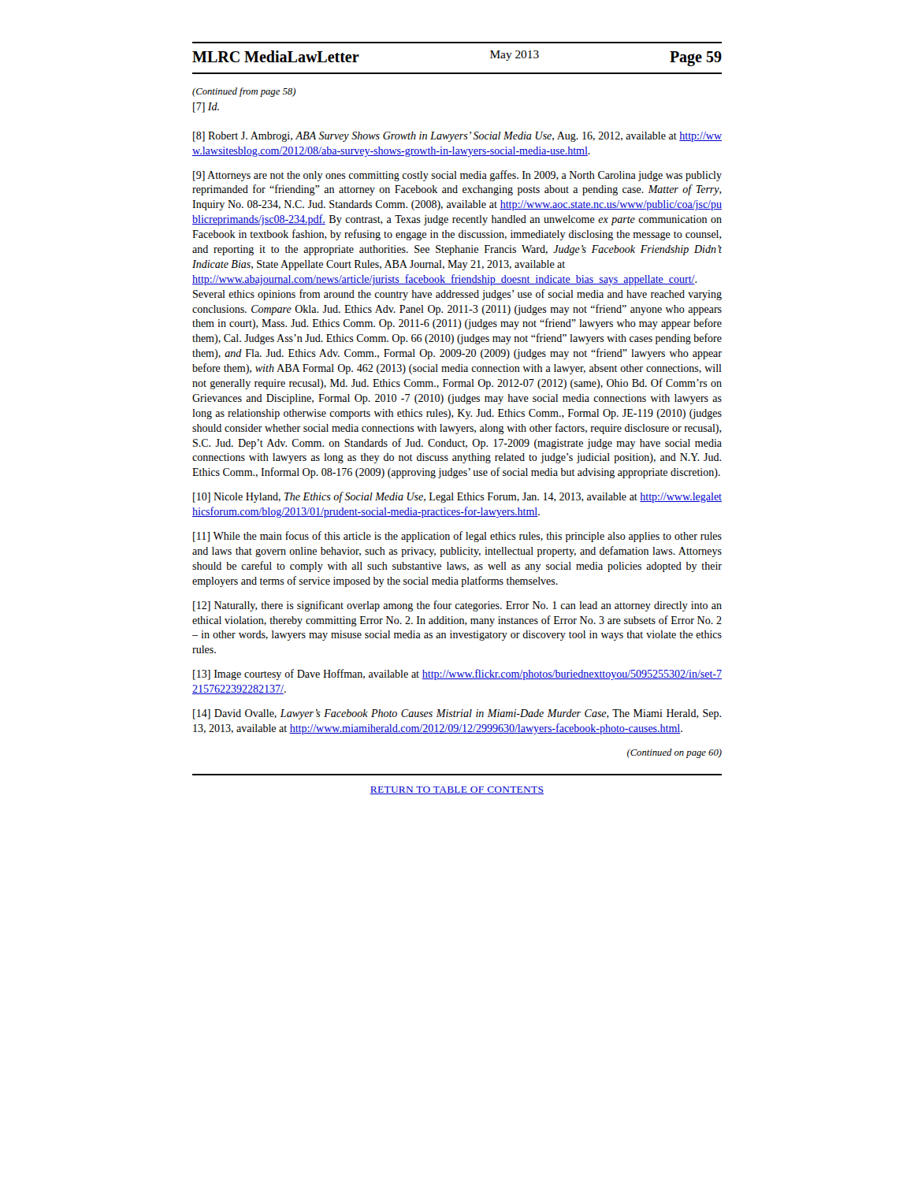MLRC MediaLawLetter
Page 59
May 2013
(Continued from page 58)
[7] Id.
[8] Robert J. Ambrogi, ABA Survey Shows Growth in Lawyers’ Social Media Use, Aug. 16, 2012, available at http://www.lawsitesblog.com/2012/08/aba-survey-shows-growth-in-lawyers-social-media-use.html.
[9] Attorneys are not the only ones committing costly social media gaffes. In 2009, a North Carolina judge was publicly reprimanded for “friending” an attorney on Facebook and exchanging posts about a pending case. Matter of Terry, Inquiry No. 08-234, N.C. Jud. Standards Comm. (2008), available at http://www.aoc.state.nc.us/www/public/coa/jsc/publicreprimands/jsc08-234.pdf. By contrast, a Texas judge recently handled an unwelcome ex parte communication on Facebook in textbook fashion, by refusing to engage in the discussion, immediately disclosing the message to counsel, and reporting it to the appropriate authorities. See Stephanie Francis Ward, Judge’s Facebook Friendship Didn’t Indicate Bias, State Appellate Court Rules, ABA Journal, May 21, 2013, available at
http://www.abajournal.com/news/article/jurists_facebook_friendship_doesnt_indicate_bias_says_appellate_court/. Several ethics opinions from around the country have addressed judges’ use of social media and have reached varying conclusions. Compare Okla. Jud. Ethics Adv. Panel Op. 2011-3 (2011) (judges may not “friend” anyone who appears them in court), Mass. Jud. Ethics Comm. Op. 2011-6 (2011) (judges may not “friend” lawyers who may appear before them), Cal. Judges Ass’n Jud. Ethics Comm. Op. 66 (2010) (judges may not “friend” lawyers with cases pending before them), and Fla. Jud. Ethics Adv. Comm., Formal Op. 2009-20 (2009) (judges may not “friend” lawyers who appear before them), with ABA Formal Op. 462 (2013) (social media connection with a lawyer, absent other connections, will not generally require recusal), Md. Jud. Ethics Comm., Formal Op. 2012-07 (2012) (same), Ohio Bd. Of Comm’rs on Grievances and Discipline, Formal Op. 2010 -7 (2010) (judges may have social media connections with lawyers as long as relationship otherwise comports with ethics rules), Ky. Jud. Ethics Comm., Formal Op. JE-119 (2010) (judges should consider whether social media connections with lawyers, along with other factors, require disclosure or recusal), S.C. Jud. Dep’t Adv. Comm. on Standards of Jud. Conduct, Op. 17-2009 (magistrate judge may have social media connections with lawyers as long as they do not discuss anything related to judge’s judicial position), and N.Y. Jud. Ethics Comm., Informal Op. 08-176 (2009) (approving judges’ use of social media but advising appropriate discretion).
[10] Nicole Hyland, The Ethics of Social Media Use, Legal Ethics Forum, Jan. 14, 2013, available at http://www.legalethicsforum.com/blog/2013/01/prudent-social-media-practices-for-lawyers.html.
[11] While the main focus of this article is the application of legal ethics rules, this principle also applies to other rules and laws that govern online behavior, such as privacy, publicity, intellectual property, and defamation laws. Attorneys should be careful to comply with all such substantive laws, as well as any social media policies adopted by their employers and terms of service imposed by the social media platforms themselves.
[12] Naturally, there is significant overlap among the four categories. Error No. 1 can lead an attorney directly into an ethical violation, thereby committing Error No. 2. In addition, many instances of Error No. 3 are subsets of Error No. 2 – in other words, lawyers may misuse social media as an investigatory or discovery tool in ways that violate the ethics rules.
[13] Image courtesy of Dave Hoffman, available at http://www.flickr.com/photos/buriednexttoyou/5095255302/in/set-72157622392282137/.
[14] David Ovalle, Lawyer’s Facebook Photo Causes Mistrial in Miami-Dade Murder Case, The Miami Herald, Sep. 13, 2013, available at http://www.miamiherald.com/2012/09/12/2999630/lawyers-facebook-photo-causes.html.
(Continued on page 60)
RETURN TO TABLE OF CONTENTS